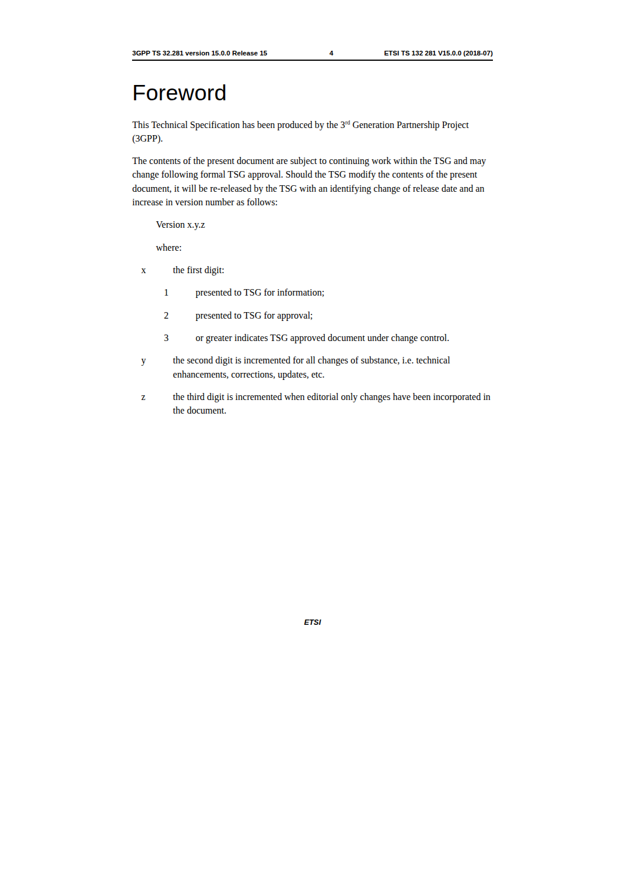3GPP TS 32.281 version 15.0.0 Release 15 4 ETSI TS 132 281 V15.0.0 (2018-07)
Foreword
This Technical Specification has been produced by the 3rd Generation Partnership Project (3GPP).
The contents of the present document are subject to continuing work within the TSG and may change following formal TSG approval. Should the TSG modify the contents of the present document, it will be re-released by the TSG with an identifying change of release date and an increase in version number as follows:
Version x.y.z
where:
xthe first digit:
1presented to TSG for information;
2presented to TSG for approval;
3or greater indicates TSG approved document under change control.
ythe second digit is incremented for all changes of substance, i.e. technical enhancements, corrections, updates, etc.
zthe third digit is incremented when editorial only changes have been incorporated in the document.
ETSI